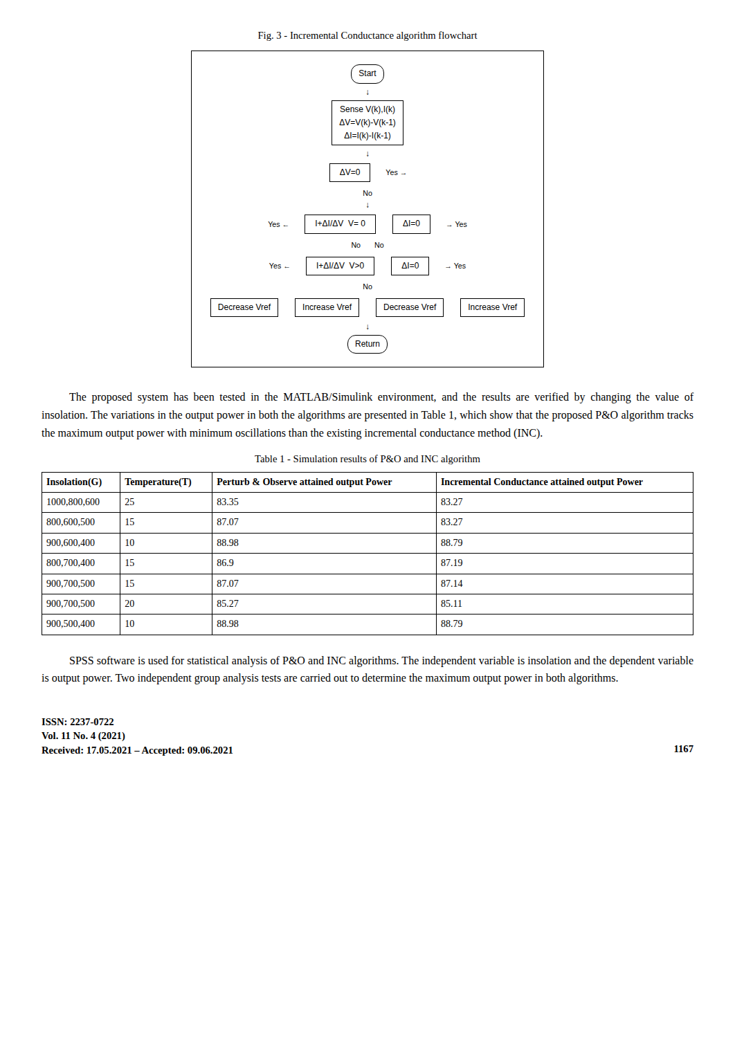Fig. 3 - Incremental Conductance algorithm flowchart
Start
↓
Sense V(k),I(k)
ΔV=V(k)-V(k-1)
ΔI=I(k)-I(k-1)
↓
ΔV=0 Yes →
No
↓
Yes ← I+ΔI/ΔV V= 0 ΔI=0 → Yes
No No
Yes ← I+ΔI/ΔV V>0 ΔI=0 → Yes
No
Decrease Vref Increase Vref Decrease Vref Increase Vref
↓
Return
The proposed system has been tested in the MATLAB/Simulink environment, and the results are verified by changing the value of insolation. The variations in the output power in both the algorithms are presented in Table 1, which show that the proposed P&O algorithm tracks the maximum output power with minimum oscillations than the existing incremental conductance method (INC).
Table 1 - Simulation results of P&O and INC algorithm
| Insolation(G) | Temperature(T) | Perturb & Observe attained output Power | Incremental Conductance attained output Power |
| --- | --- | --- | --- |
| 1000,800,600 | 25 | 83.35 | 83.27 |
| 800,600,500 | 15 | 87.07 | 83.27 |
| 900,600,400 | 10 | 88.98 | 88.79 |
| 800,700,400 | 15 | 86.9 | 87.19 |
| 900,700,500 | 15 | 87.07 | 87.14 |
| 900,700,500 | 20 | 85.27 | 85.11 |
| 900,500,400 | 10 | 88.98 | 88.79 |
SPSS software is used for statistical analysis of P&O and INC algorithms. The independent variable is insolation and the dependent variable is output power. Two independent group analysis tests are carried out to determine the maximum output power in both algorithms.
ISSN: 2237-0722
Vol. 11 No. 4 (2021)
Received: 17.05.2021 – Accepted: 09.06.2021
1167